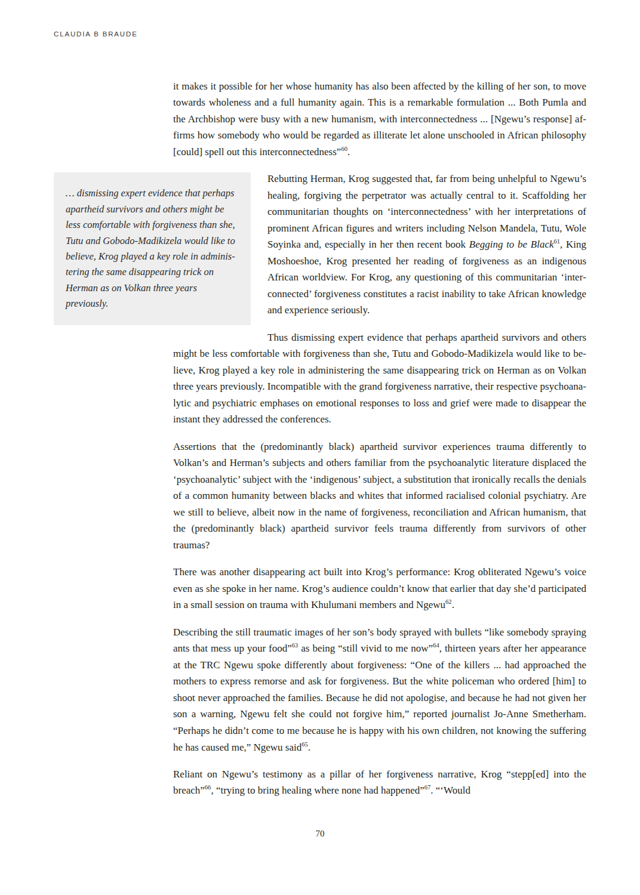Claudia B Braude
it makes it possible for her whose humanity has also been affected by the killing of her son, to move towards wholeness and a full humanity again. This is a remarkable formulation ... Both Pumla and the Archbishop were busy with a new humanism, with interconnectedness ... [Ngewu’s response] affirms how somebody who would be regarded as illiterate let alone unschooled in African philosophy [could] spell out this interconnectedness”60.
… dismissing expert evidence that perhaps apartheid survivors and others might be less comfortable with forgiveness than she, Tutu and Gobodo-Madikizela would like to believe, Krog played a key role in administering the same disappearing trick on Herman as on Volkan three years previously.
Rebutting Herman, Krog suggested that, far from being unhelpful to Ngewu’s healing, forgiving the perpetrator was actually central to it. Scaffolding her communitarian thoughts on ‘interconnectedness’ with her interpretations of prominent African figures and writers including Nelson Mandela, Tutu, Wole Soyinka and, especially in her then recent book Begging to be Black61, King Moshoeshoe, Krog presented her reading of forgiveness as an indigenous African worldview. For Krog, any questioning of this communitarian ‘interconnected’ forgiveness constitutes a racist inability to take African knowledge and experience seriously.
Thus dismissing expert evidence that perhaps apartheid survivors and others might be less comfortable with forgiveness than she, Tutu and Gobodo-Madikizela would like to believe, Krog played a key role in administering the same disappearing trick on Herman as on Volkan three years previously. Incompatible with the grand forgiveness narrative, their respective psychoanalytic and psychiatric emphases on emotional responses to loss and grief were made to disappear the instant they addressed the conferences.
Assertions that the (predominantly black) apartheid survivor experiences trauma differently to Volkan’s and Herman’s subjects and others familiar from the psychoanalytic literature displaced the ‘psychoanalytic’ subject with the ‘indigenous’ subject, a substitution that ironically recalls the denials of a common humanity between blacks and whites that informed racialised colonial psychiatry. Are we still to believe, albeit now in the name of forgiveness, reconciliation and African humanism, that the (predominantly black) apartheid survivor feels trauma differently from survivors of other traumas?
There was another disappearing act built into Krog’s performance: Krog obliterated Ngewu’s voice even as she spoke in her name. Krog’s audience couldn’t know that earlier that day she’d participated in a small session on trauma with Khulumani members and Ngewu62.
Describing the still traumatic images of her son’s body sprayed with bullets “like somebody spraying ants that mess up your food”63 as being “still vivid to me now”64, thirteen years after her appearance at the TRC Ngewu spoke differently about forgiveness: “One of the killers ... had approached the mothers to express remorse and ask for forgiveness. But the white policeman who ordered [him] to shoot never approached the families. Because he did not apologise, and because he had not given her son a warning, Ngewu felt she could not forgive him,” reported journalist Jo-Anne Smetherham. “Perhaps he didn’t come to me because he is happy with his own children, not knowing the suffering he has caused me,” Ngewu said65.
Reliant on Ngewu’s testimony as a pillar of her forgiveness narrative, Krog “stepp[ed] into the breach”66, “trying to bring healing where none had happened”67. “‘Would
70